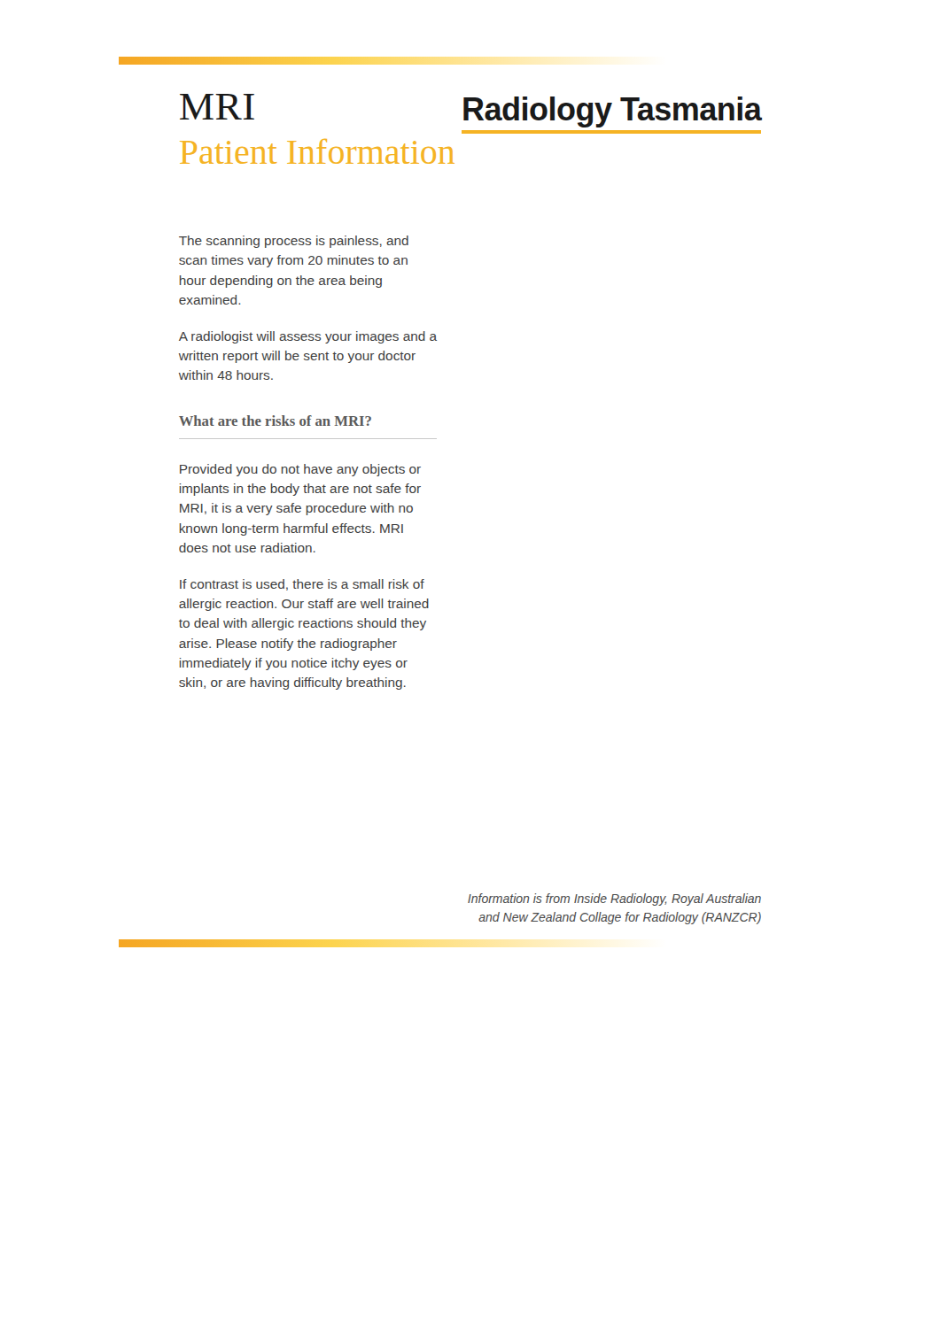MRI
Patient Information
Radiology Tasmania
The scanning process is painless, and scan times vary from 20 minutes to an hour depending on the area being examined.
A radiologist will assess your images and a written report will be sent to your doctor within 48 hours.
What are the risks of an MRI?
Provided you do not have any objects or implants in the body that are not safe for MRI, it is a very safe procedure with no known long-term harmful effects. MRI does not use radiation.
If contrast is used, there is a small risk of allergic reaction. Our staff are well trained to deal with allergic reactions should they arise. Please notify the radiographer immediately if you notice itchy eyes or skin, or are having difficulty breathing.
Information is from Inside Radiology, Royal Australian
and New Zealand Collage for Radiology (RANZCR)